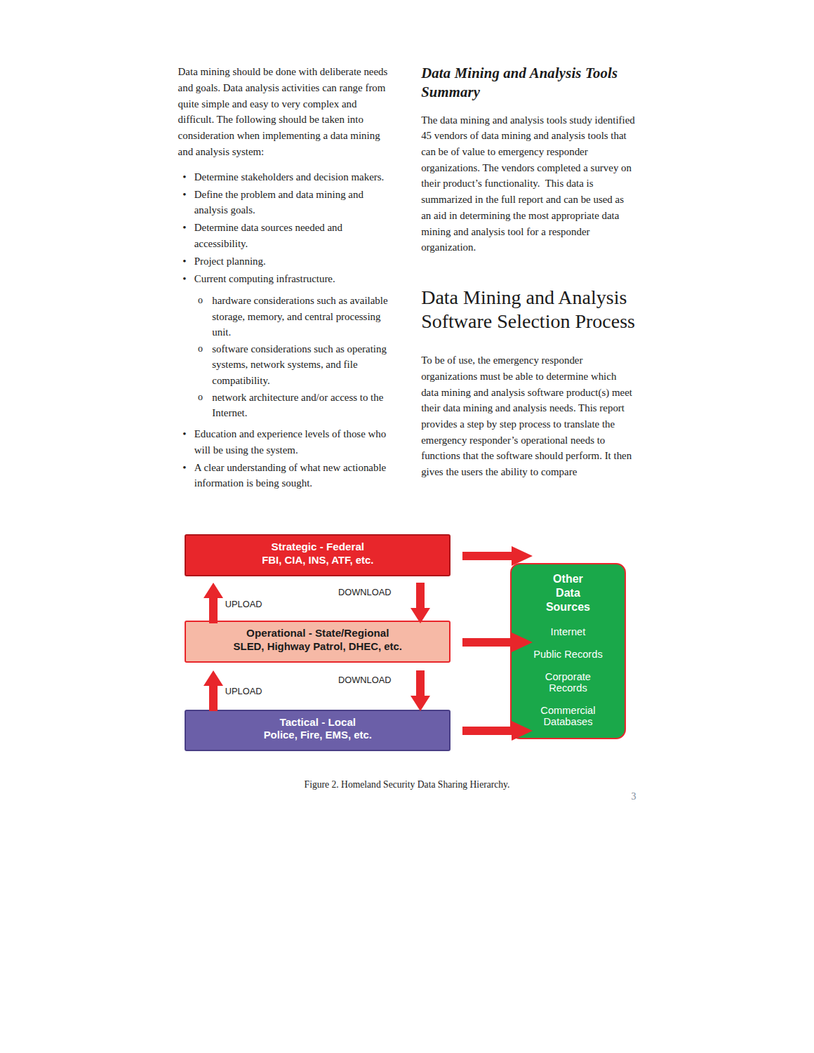Data mining should be done with deliberate needs and goals. Data analysis activities can range from quite simple and easy to very complex and difficult. The following should be taken into consideration when implementing a data mining and analysis system:
Determine stakeholders and decision makers.
Define the problem and data mining and analysis goals.
Determine data sources needed and accessibility.
Project planning.
Current computing infrastructure.
hardware considerations such as available storage, memory, and central processing unit.
software considerations such as operating systems, network systems, and file compatibility.
network architecture and/or access to the Internet.
Education and experience levels of those who will be using the system.
A clear understanding of what new actionable information is being sought.
Data Mining and Analysis Tools Summary
The data mining and analysis tools study identified 45 vendors of data mining and analysis tools that can be of value to emergency responder organizations. The vendors completed a survey on their product’s functionality. This data is summarized in the full report and can be used as an aid in determining the most appropriate data mining and analysis tool for a responder organization.
Data Mining and Analysis Software Selection Process
To be of use, the emergency responder organizations must be able to determine which data mining and analysis software product(s) meet their data mining and analysis needs. This report provides a step by step process to translate the emergency responder’s operational needs to functions that the software should perform. It then gives the users the ability to compare
Strategic - Federal FBI, CIA, INS, ATF, etc.
Operational - State/Regional SLED, Highway Patrol, DHEC, etc.
Tactical - Local Police, Fire, EMS, etc.
Other
Data
Sources
Internet
Public Records
Corporate
Records
Commercial
Databases
UPLOAD
UPLOAD
DOWNLOAD
DOWNLOAD
Figure 2. Homeland Security Data Sharing Hierarchy.
3